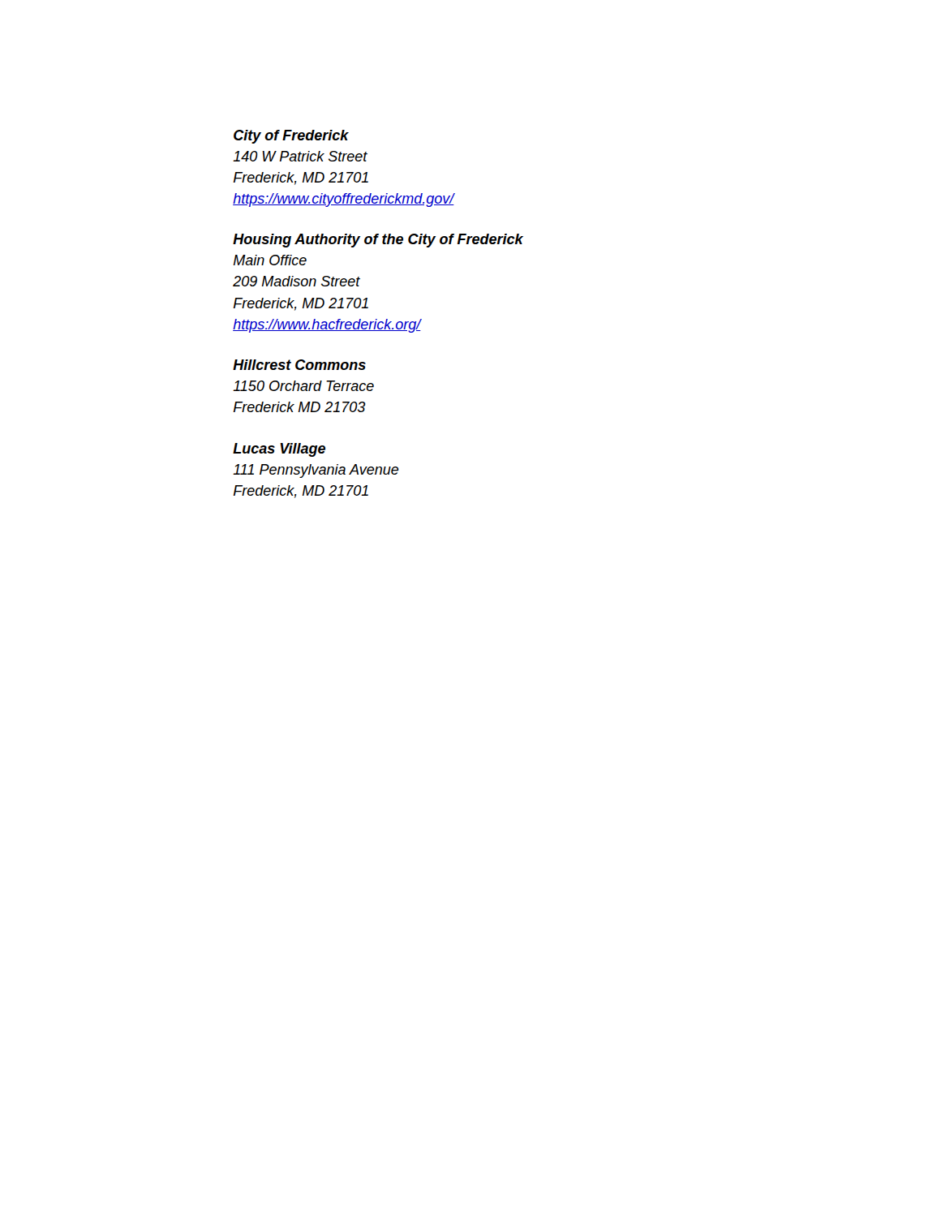City of Frederick
140 W Patrick Street
Frederick, MD 21701
https://www.cityoffrederickmd.gov/
Housing Authority of the City of Frederick
Main Office
209 Madison Street
Frederick, MD 21701
https://www.hacfrederick.org/
Hillcrest Commons
1150 Orchard Terrace
Frederick MD 21703
Lucas Village
111 Pennsylvania Avenue
Frederick, MD 21701